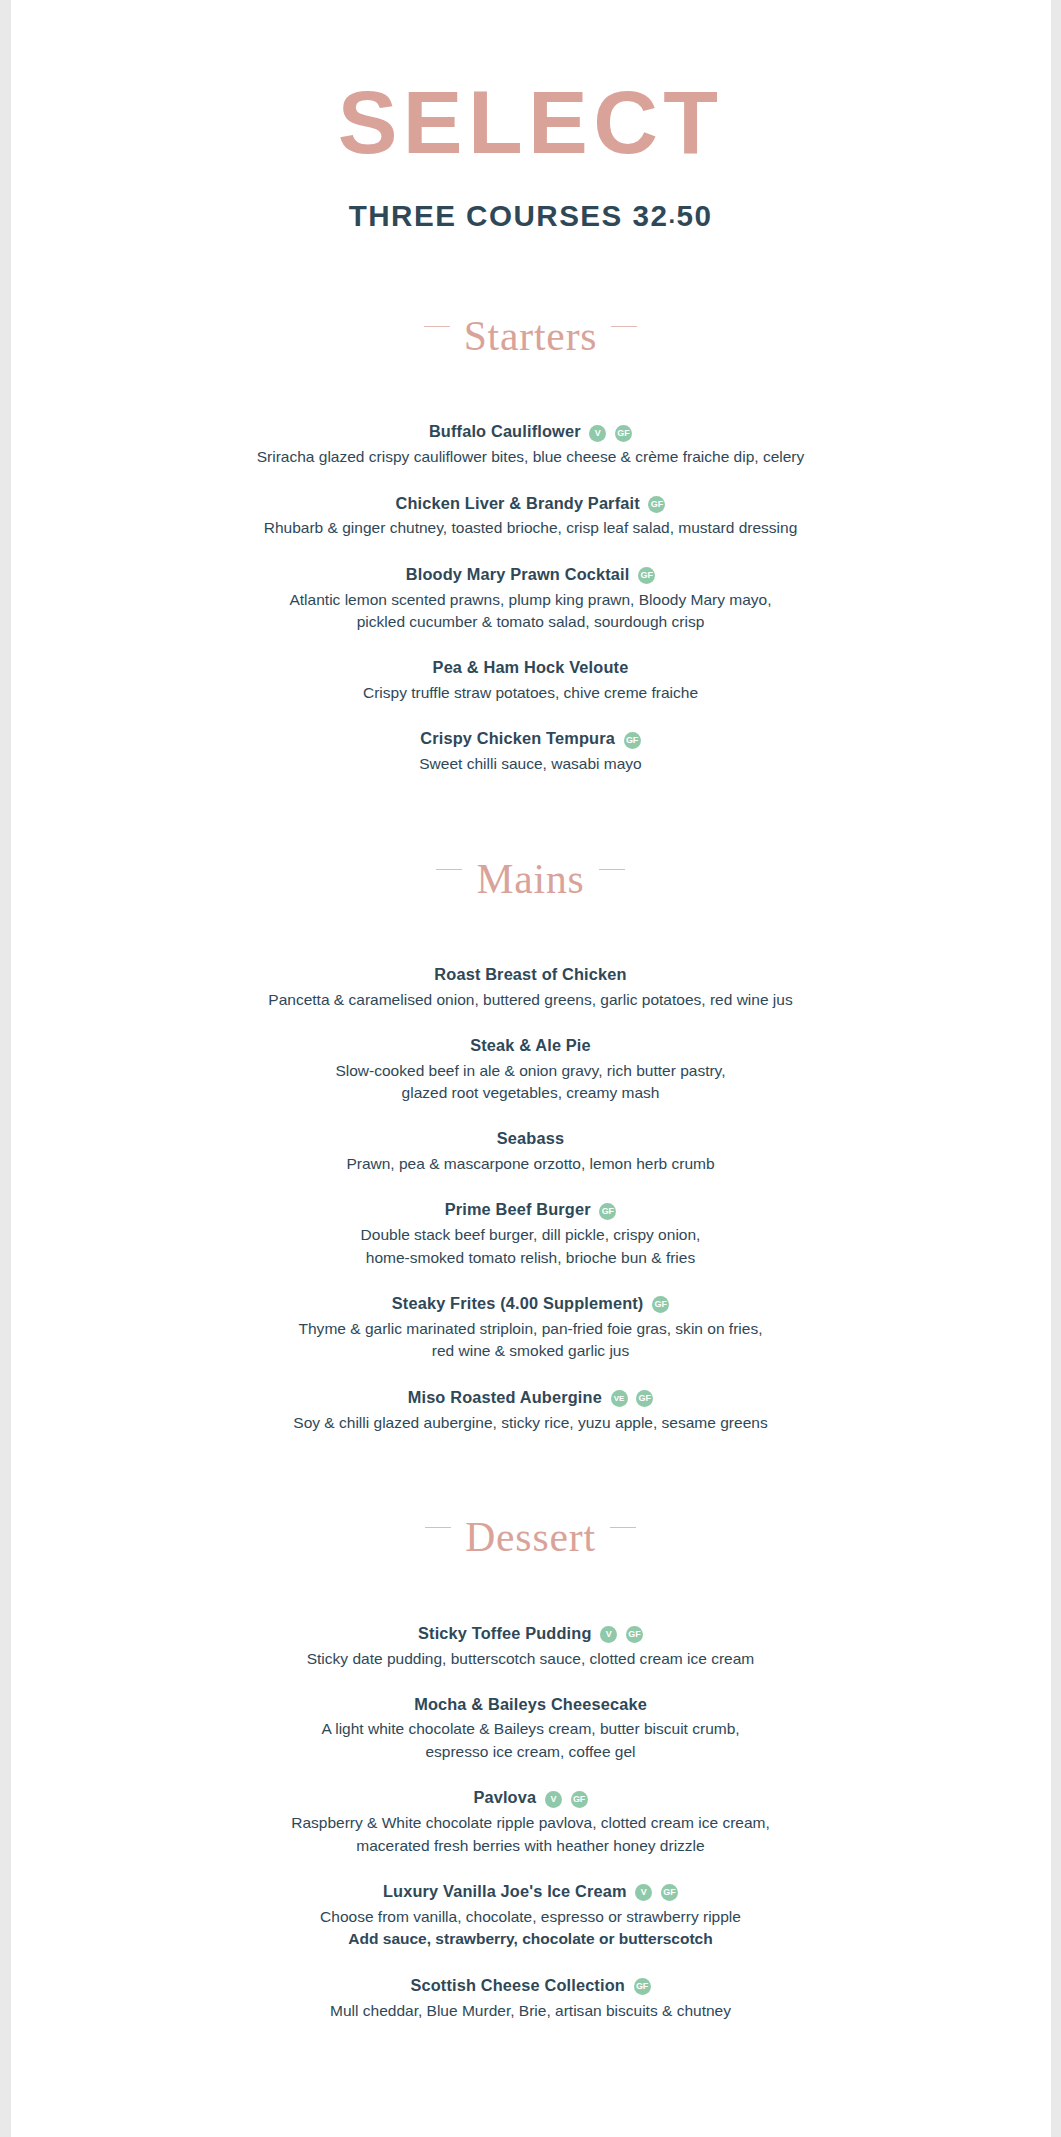SELECT
THREE COURSES 32. 50
Starters
Buffalo Cauliflower V GF Sriracha glazed crispy cauliflower bites, blue cheese & crème fraiche dip, celery
Chicken Liver & Brandy Parfait GF Rhubarb & ginger chutney, toasted brioche, crisp leaf salad, mustard dressing
Bloody Mary Prawn Cocktail GF Atlantic lemon scented prawns, plump king prawn, Bloody Mary mayo,
pickled cucumber & tomato salad, sourdough crisp
Pea & Ham Hock Veloute Crispy truffle straw potatoes, chive creme fraiche
Crispy Chicken Tempura GF Sweet chilli sauce, wasabi mayo
Mains
Roast Breast of Chicken Pancetta & caramelised onion, buttered greens, garlic potatoes, red wine jus
Steak & Ale Pie Slow-cooked beef in ale & onion gravy, rich butter pastry,
glazed root vegetables, creamy mash
Seabass Prawn, pea & mascarpone orzotto, lemon herb crumb
Prime Beef Burger GF Double stack beef burger, dill pickle, crispy onion,
home-smoked tomato relish, brioche bun & fries
Steaky Frites (4.00 Supplement) GF Thyme & garlic marinated striploin, pan-fried foie gras, skin on fries,
red wine & smoked garlic jus
Miso Roasted Aubergine VE GF Soy & chilli glazed aubergine, sticky rice, yuzu apple, sesame greens
Dessert
Sticky Toffee Pudding V GF Sticky date pudding, butterscotch sauce, clotted cream ice cream
Mocha & Baileys Cheesecake A light white chocolate & Baileys cream, butter biscuit crumb,
espresso ice cream, coffee gel
Pavlova V GF Raspberry & White chocolate ripple pavlova, clotted cream ice cream,
macerated fresh berries with heather honey drizzle
Luxury Vanilla Joe's Ice Cream V GF Choose from vanilla, chocolate, espresso or strawberry ripple
Add sauce, strawberry, chocolate or butterscotch
Scottish Cheese Collection GF Mull cheddar, Blue Murder, Brie, artisan biscuits & chutney